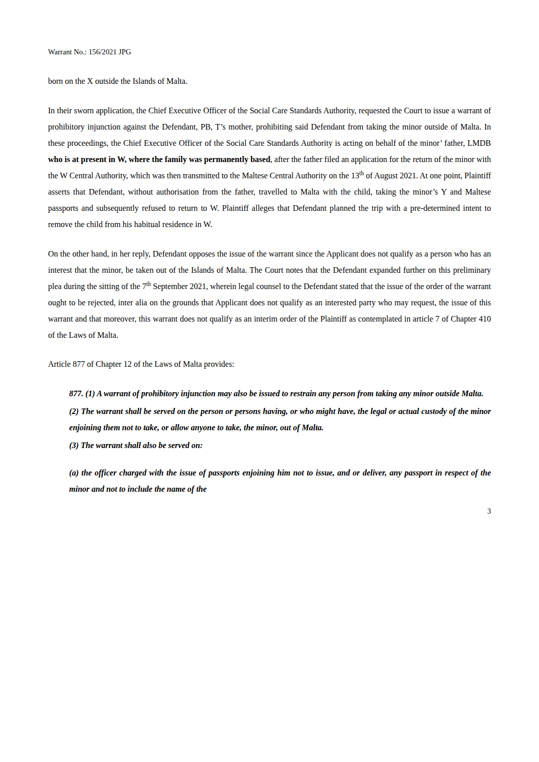Warrant No.: 156/2021 JPG
born on the X outside the Islands of Malta.
In their sworn application, the Chief Executive Officer of the Social Care Standards Authority, requested the Court to issue a warrant of prohibitory injunction against the Defendant, PB, T’s mother, prohibiting said Defendant from taking the minor outside of Malta. In these proceedings, the Chief Executive Officer of the Social Care Standards Authority is acting on behalf of the minor’ father, LMDB who is at present in W, where the family was permanently based, after the father filed an application for the return of the minor with the W Central Authority, which was then transmitted to the Maltese Central Authority on the 13th of August 2021. At one point, Plaintiff asserts that Defendant, without authorisation from the father, travelled to Malta with the child, taking the minor’s Y and Maltese passports and subsequently refused to return to W. Plaintiff alleges that Defendant planned the trip with a pre-determined intent to remove the child from his habitual residence in W.
On the other hand, in her reply, Defendant opposes the issue of the warrant since the Applicant does not qualify as a person who has an interest that the minor, be taken out of the Islands of Malta. The Court notes that the Defendant expanded further on this preliminary plea during the sitting of the 7th September 2021, wherein legal counsel to the Defendant stated that the issue of the order of the warrant ought to be rejected, inter alia on the grounds that Applicant does not qualify as an interested party who may request, the issue of this warrant and that moreover, this warrant does not qualify as an interim order of the Plaintiff as contemplated in article 7 of Chapter 410 of the Laws of Malta.
Article 877 of Chapter 12 of the Laws of Malta provides:
877. (1) A warrant of prohibitory injunction may also be issued to restrain any person from taking any minor outside Malta.
(2) The warrant shall be served on the person or persons having, or who might have, the legal or actual custody of the minor enjoining them not to take, or allow anyone to take, the minor, out of Malta.
(3) The warrant shall also be served on:
(a) the officer charged with the issue of passports enjoining him not to issue, and or deliver, any passport in respect of the minor and not to include the name of the
3